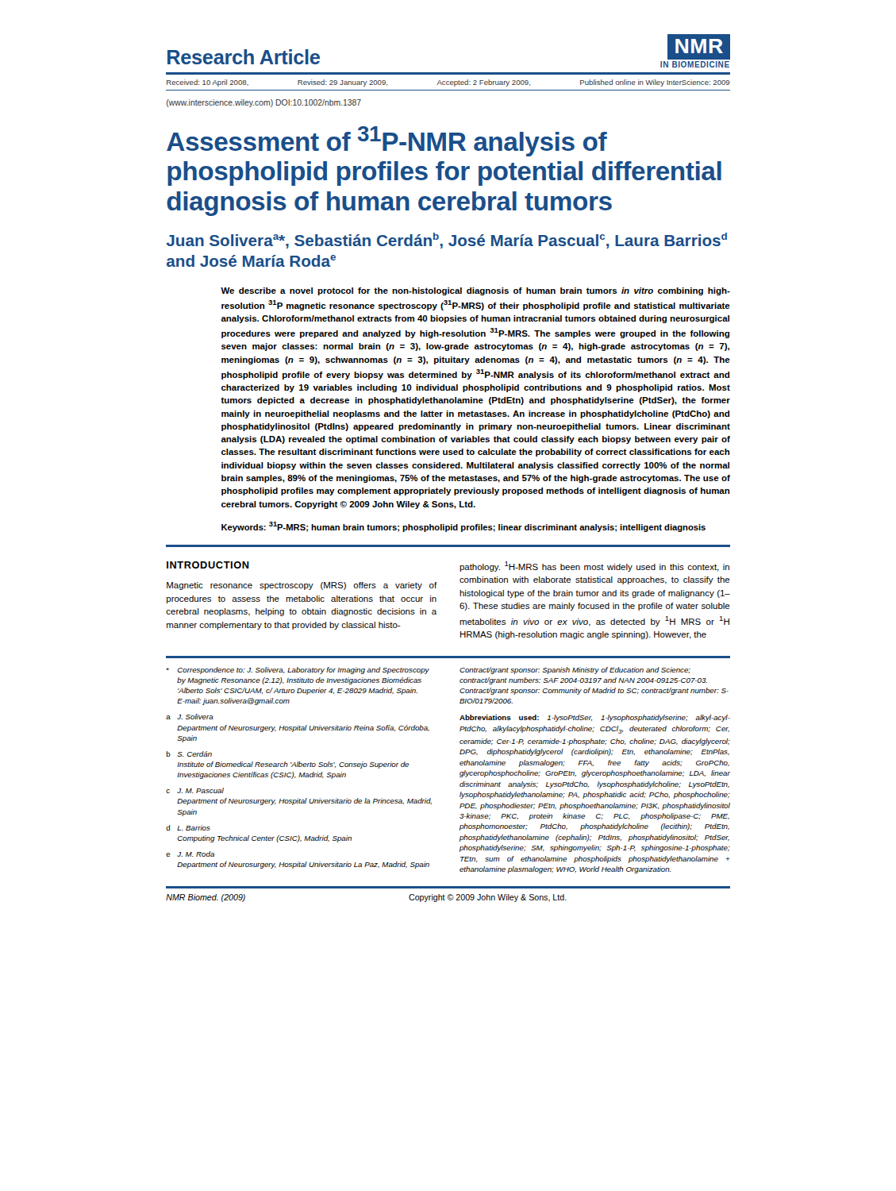Research Article
NMR
IN BIOMEDICINE
Received: 10 April 2008, Revised: 29 January 2009, Accepted: 2 February 2009, Published online in Wiley InterScience: 2009
(www.interscience.wiley.com) DOI:10.1002/nbm.1387
Assessment of 31P-NMR analysis of phospholipid profiles for potential differential diagnosis of human cerebral tumors
Juan Soliveraa*, Sebastián Cerdánb, José María Pascualc, Laura Barriosd and José María Rodae
We describe a novel protocol for the non-histological diagnosis of human brain tumors in vitro combining high-resolution 31P magnetic resonance spectroscopy (31P-MRS) of their phospholipid profile and statistical multivariate analysis. Chloroform/methanol extracts from 40 biopsies of human intracranial tumors obtained during neurosurgical procedures were prepared and analyzed by high-resolution 31P-MRS. The samples were grouped in the following seven major classes: normal brain (n = 3), low-grade astrocytomas (n = 4), high-grade astrocytomas (n = 7), meningiomas (n = 9), schwannomas (n = 3), pituitary adenomas (n = 4), and metastatic tumors (n = 4). The phospholipid profile of every biopsy was determined by 31P-NMR analysis of its chloroform/methanol extract and characterized by 19 variables including 10 individual phospholipid contributions and 9 phospholipid ratios. Most tumors depicted a decrease in phosphatidylethanolamine (PtdEtn) and phosphatidylserine (PtdSer), the former mainly in neuroepithelial neoplasms and the latter in metastases. An increase in phosphatidylcholine (PtdCho) and phosphatidylinositol (PtdIns) appeared predominantly in primary non-neuroepithelial tumors. Linear discriminant analysis (LDA) revealed the optimal combination of variables that could classify each biopsy between every pair of classes. The resultant discriminant functions were used to calculate the probability of correct classifications for each individual biopsy within the seven classes considered. Multilateral analysis classified correctly 100% of the normal brain samples, 89% of the meningiomas, 75% of the metastases, and 57% of the high-grade astrocytomas. The use of phospholipid profiles may complement appropriately previously proposed methods of intelligent diagnosis of human cerebral tumors. Copyright © 2009 John Wiley & Sons, Ltd.
Keywords: 31P-MRS; human brain tumors; phospholipid profiles; linear discriminant analysis; intelligent diagnosis
INTRODUCTION
Magnetic resonance spectroscopy (MRS) offers a variety of procedures to assess the metabolic alterations that occur in cerebral neoplasms, helping to obtain diagnostic decisions in a manner complementary to that provided by classical histo-
pathology. 1H-MRS has been most widely used in this context, in combination with elaborate statistical approaches, to classify the histological type of the brain tumor and its grade of malignancy (1–6). These studies are mainly focused in the profile of water soluble metabolites in vivo or ex vivo, as detected by 1H MRS or 1H HRMAS (high-resolution magic angle spinning). However, the
*
Correspondence to: J. Solivera, Laboratory for Imaging and Spectroscopy by Magnetic Resonance (2.12), Instituto de Investigaciones Biomédicas 'Alberto Sols' CSIC/UAM, c/ Arturo Duperier 4, E-28029 Madrid, Spain.
E-mail: juan.solivera@gmail.com
a
J. Solivera
Department of Neurosurgery, Hospital Universitario Reina Sofía, Córdoba, Spain
b
S. Cerdán
Institute of Biomedical Research 'Alberto Sols', Consejo Superior de Investigaciones Científicas (CSIC), Madrid, Spain
c
J. M. Pascual
Department of Neurosurgery, Hospital Universitario de la Princesa, Madrid, Spain
d
L. Barrios
Computing Technical Center (CSIC), Madrid, Spain
e
J. M. Roda
Department of Neurosurgery, Hospital Universitario La Paz, Madrid, Spain
Contract/grant sponsor: Spanish Ministry of Education and Science; contract/grant numbers: SAF 2004-03197 and NAN 2004-09125-C07-03.
Contract/grant sponsor: Community of Madrid to SC; contract/grant number: S-BIO/0179/2006.
Abbreviations used: 1-lysoPtdSer, 1-lysophosphatidylserine; alkyl-acyl-PtdCho, alkylacylphosphatidyl-choline; CDCl3, deuterated chloroform; Cer, ceramide; Cer-1-P, ceramide-1-phosphate; Cho, choline; DAG, diacylglycerol; DPG, diphosphatidylglycerol (cardiolipin); Etn, ethanolamine; EtnPlas, ethanolamine plasmalogen; FFA, free fatty acids; GroPCho, glycerophosphocholine; GroPEtn, glycerophosphoethanolamine; LDA, linear discriminant analysis; LysoPtdCho, lysophosphatidylcholine; LysoPtdEtn, lysophosphatidylethanolamine; PA, phosphatidic acid; PCho, phosphocholine; PDE, phosphodiester; PEtn, phosphoethanolamine; PI3K, phosphatidylinositol 3-kinase; PKC, protein kinase C; PLC, phospholipase-C; PME, phosphomonoester; PtdCho, phosphatidylcholine (lecithin); PtdEtn, phosphatidylethanolamine (cephalin); PtdIns, phosphatidylinositol; PtdSer, phosphatidylserine; SM, sphingomyelin; Sph-1-P, sphingosine-1-phosphate; TEtn, sum of ethanolamine phospholipids phosphatidylethanolamine + ethanolamine plasmalogen; WHO, World Health Organization.
NMR Biomed. (2009)
Copyright © 2009 John Wiley & Sons, Ltd.